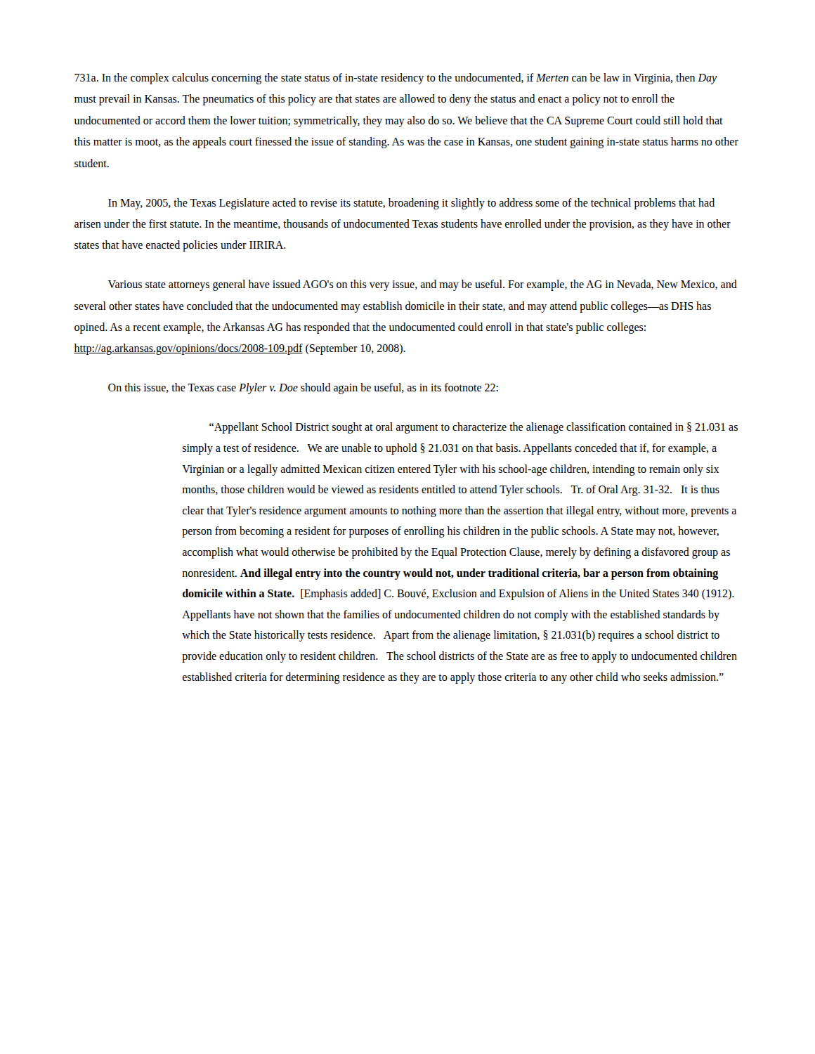731a. In the complex calculus concerning the state status of in-state residency to the undocumented, if Merten can be law in Virginia, then Day must prevail in Kansas. The pneumatics of this policy are that states are allowed to deny the status and enact a policy not to enroll the undocumented or accord them the lower tuition; symmetrically, they may also do so. We believe that the CA Supreme Court could still hold that this matter is moot, as the appeals court finessed the issue of standing. As was the case in Kansas, one student gaining in-state status harms no other student.
In May, 2005, the Texas Legislature acted to revise its statute, broadening it slightly to address some of the technical problems that had arisen under the first statute. In the meantime, thousands of undocumented Texas students have enrolled under the provision, as they have in other states that have enacted policies under IIRIRA.
Various state attorneys general have issued AGO's on this very issue, and may be useful. For example, the AG in Nevada, New Mexico, and several other states have concluded that the undocumented may establish domicile in their state, and may attend public colleges—as DHS has opined. As a recent example, the Arkansas AG has responded that the undocumented could enroll in that state's public colleges: http://ag.arkansas.gov/opinions/docs/2008-109.pdf (September 10, 2008).
On this issue, the Texas case Plyler v. Doe should again be useful, as in its footnote 22:
“Appellant School District sought at oral argument to characterize the alienage classification contained in § 21.031 as simply a test of residence. We are unable to uphold § 21.031 on that basis. Appellants conceded that if, for example, a Virginian or a legally admitted Mexican citizen entered Tyler with his school-age children, intending to remain only six months, those children would be viewed as residents entitled to attend Tyler schools. Tr. of Oral Arg. 31-32. It is thus clear that Tyler's residence argument amounts to nothing more than the assertion that illegal entry, without more, prevents a person from becoming a resident for purposes of enrolling his children in the public schools. A State may not, however, accomplish what would otherwise be prohibited by the Equal Protection Clause, merely by defining a disfavored group as nonresident. And illegal entry into the country would not, under traditional criteria, bar a person from obtaining domicile within a State. [Emphasis added] C. Bouvé, Exclusion and Expulsion of Aliens in the United States 340 (1912). Appellants have not shown that the families of undocumented children do not comply with the established standards by which the State historically tests residence. Apart from the alienage limitation, § 21.031(b) requires a school district to provide education only to resident children. The school districts of the State are as free to apply to undocumented children established criteria for determining residence as they are to apply those criteria to any other child who seeks admission.”